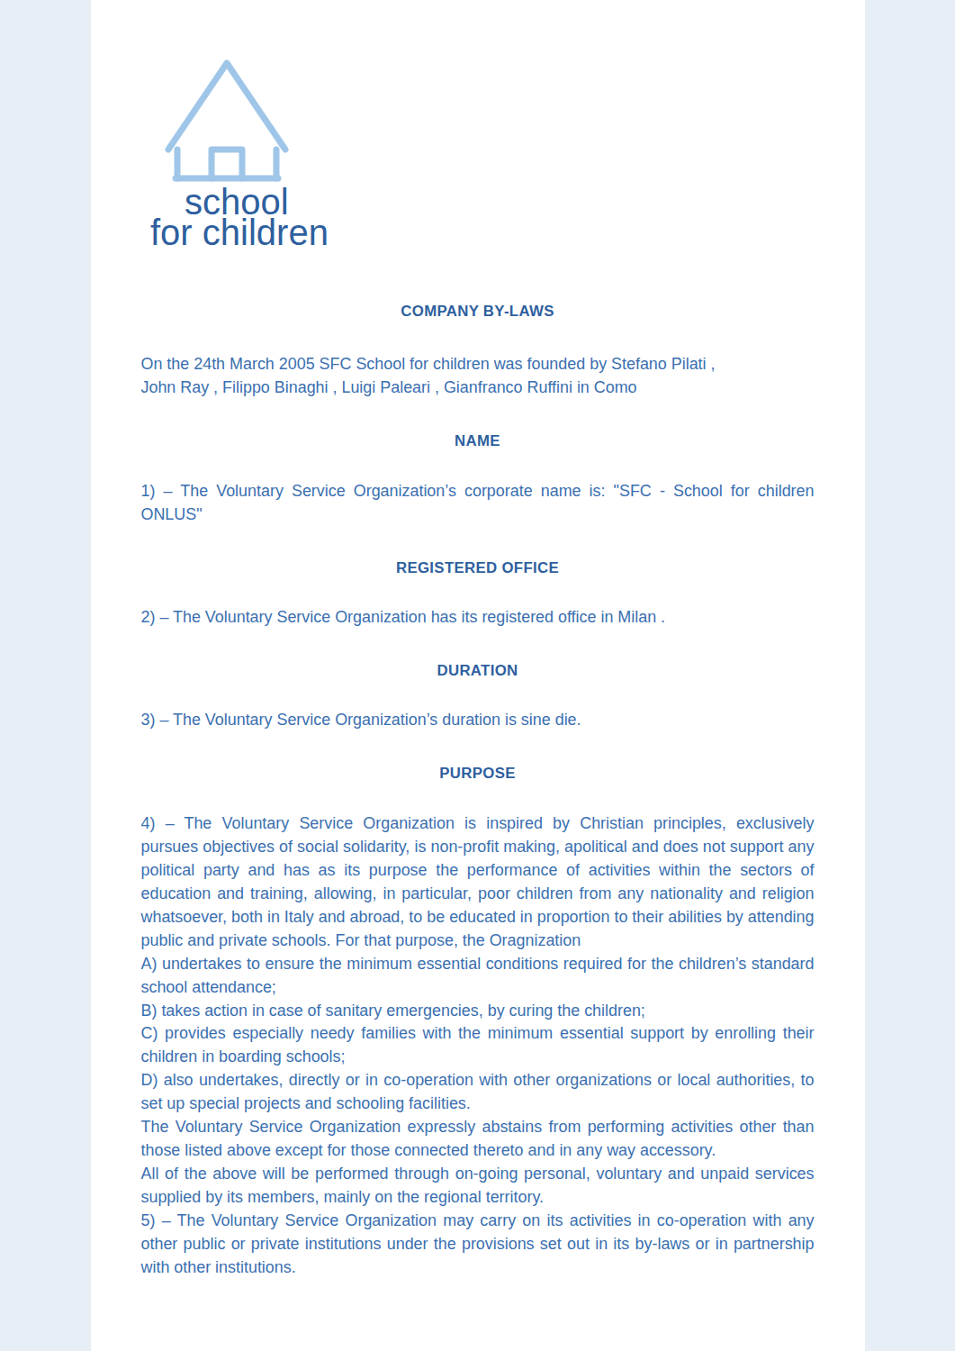school for children
COMPANY BY-LAWS
On the 24th March 2005 SFC School for children was founded by Stefano Pilati ,
John Ray , Filippo Binaghi , Luigi Paleari , Gianfranco Ruffini in Como
NAME
1) – The Voluntary Service Organization’s corporate name is: "SFC - School for children ONLUS"
REGISTERED OFFICE
2) – The Voluntary Service Organization has its registered office in Milan .
DURATION
3) – The Voluntary Service Organization’s duration is sine die.
PURPOSE
4) – The Voluntary Service Organization is inspired by Christian principles, exclusively pursues objectives of social solidarity, is non-profit making, apolitical and does not support any political party and has as its purpose the performance of activities within the sectors of education and training, allowing, in particular, poor children from any nationality and religion whatsoever, both in Italy and abroad, to be educated in proportion to their abilities by attending public and private schools. For that purpose, the Oragnization
A) undertakes to ensure the minimum essential conditions required for the children’s standard school attendance;
B) takes action in case of sanitary emergencies, by curing the children;
C) provides especially needy families with the minimum essential support by enrolling their children in boarding schools;
D) also undertakes, directly or in co-operation with other organizations or local authorities, to set up special projects and schooling facilities.
The Voluntary Service Organization expressly abstains from performing activities other than those listed above except for those connected thereto and in any way accessory.
All of the above will be performed through on-going personal, voluntary and unpaid services supplied by its members, mainly on the regional territory.
5) – The Voluntary Service Organization may carry on its activities in co-operation with any other public or private institutions under the provisions set out in its by-laws or in partnership with other institutions.